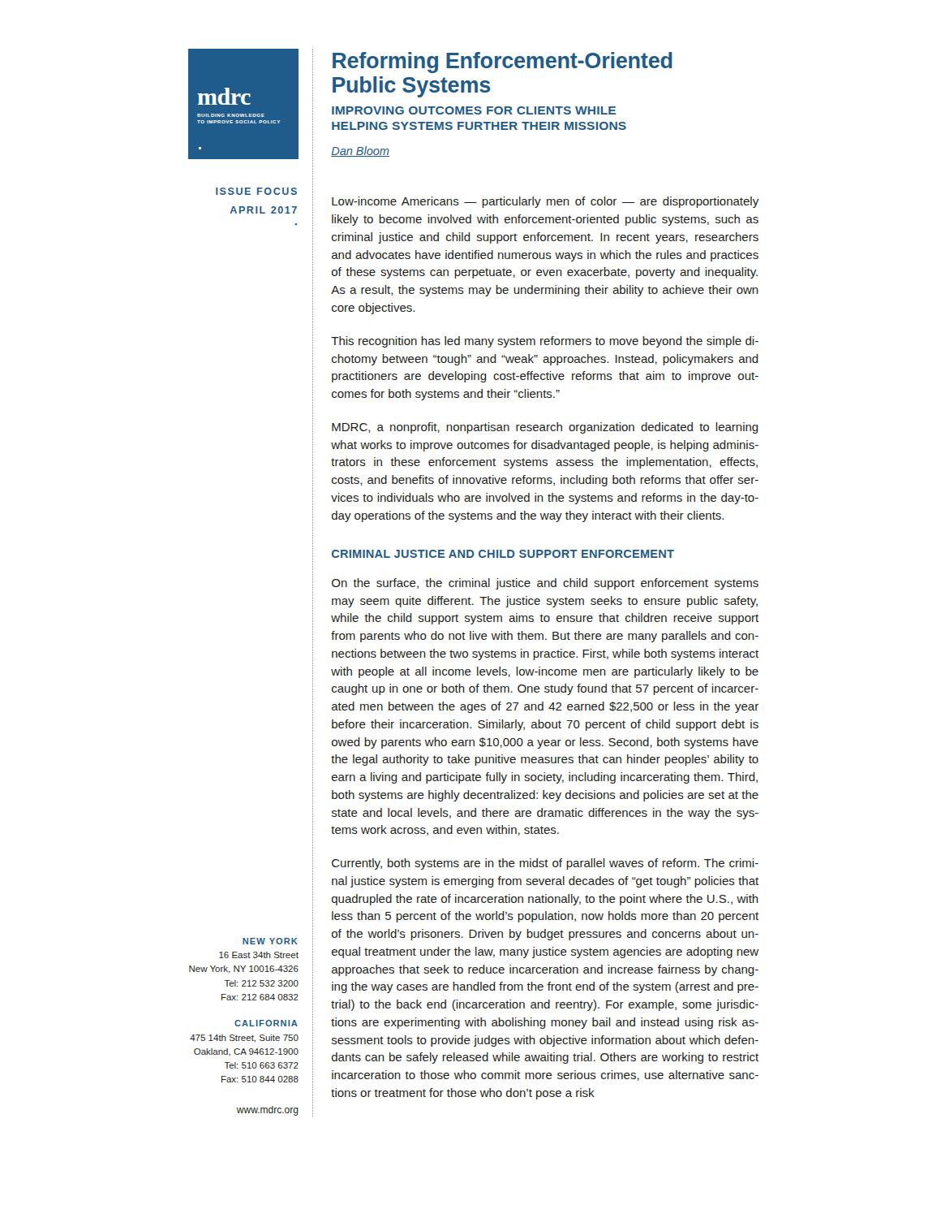mdrc
Building Knowledge
to Improve Social Policy
ISSUE FOCUS APRIL 2017 ▪
NEW YORK
16 East 34th Street
New York, NY 10016-4326
Tel: 212 532 3200
Fax: 212 684 0832
CALIFORNIA
475 14th Street, Suite 750
Oakland, CA 94612-1900
Tel: 510 663 6372
Fax: 510 844 0288
www.mdrc.org
Reforming Enforcement-Oriented
Public Systems
IMPROVING OUTCOMES FOR CLIENTS WHILE
HELPING SYSTEMS FURTHER THEIR MISSIONS
Dan Bloom
Low-income Americans — particularly men of color — are disproportionately likely to become involved with enforcement-oriented public systems, such as criminal justice and child support enforcement. In recent years, researchers and advocates have identified numerous ways in which the rules and practices of these systems can perpetuate, or even exacerbate, poverty and inequality. As a result, the systems may be undermining their ability to achieve their own core objectives.
This recognition has led many system reformers to move beyond the simple dichotomy between “tough” and “weak” approaches. Instead, policymakers and practitioners are developing cost-effective reforms that aim to improve outcomes for both systems and their “clients.”
MDRC, a nonprofit, nonpartisan research organization dedicated to learning what works to improve outcomes for disadvantaged people, is helping administrators in these enforcement systems assess the implementation, effects, costs, and benefits of innovative reforms, including both reforms that offer services to individuals who are involved in the systems and reforms in the day-to-day operations of the systems and the way they interact with their clients.
CRIMINAL JUSTICE AND CHILD SUPPORT ENFORCEMENT
On the surface, the criminal justice and child support enforcement systems may seem quite different. The justice system seeks to ensure public safety, while the child support system aims to ensure that children receive support from parents who do not live with them. But there are many parallels and connections between the two systems in practice. First, while both systems interact with people at all income levels, low-income men are particularly likely to be caught up in one or both of them. One study found that 57 percent of incarcerated men between the ages of 27 and 42 earned $22,500 or less in the year before their incarceration. Similarly, about 70 percent of child support debt is owed by parents who earn $10,000 a year or less. Second, both systems have the legal authority to take punitive measures that can hinder peoples’ ability to earn a living and participate fully in society, including incarcerating them. Third, both systems are highly decentralized: key decisions and policies are set at the state and local levels, and there are dramatic differences in the way the systems work across, and even within, states.
Currently, both systems are in the midst of parallel waves of reform. The criminal justice system is emerging from several decades of “get tough” policies that quadrupled the rate of incarceration nationally, to the point where the U.S., with less than 5 percent of the world’s population, now holds more than 20 percent of the world’s prisoners. Driven by budget pressures and concerns about unequal treatment under the law, many justice system agencies are adopting new approaches that seek to reduce incarceration and increase fairness by changing the way cases are handled from the front end of the system (arrest and pre-trial) to the back end (incarceration and reentry). For example, some jurisdictions are experimenting with abolishing money bail and instead using risk assessment tools to provide judges with objective information about which defendants can be safely released while awaiting trial. Others are working to restrict incarceration to those who commit more serious crimes, use alternative sanctions or treatment for those who don’t pose a risk